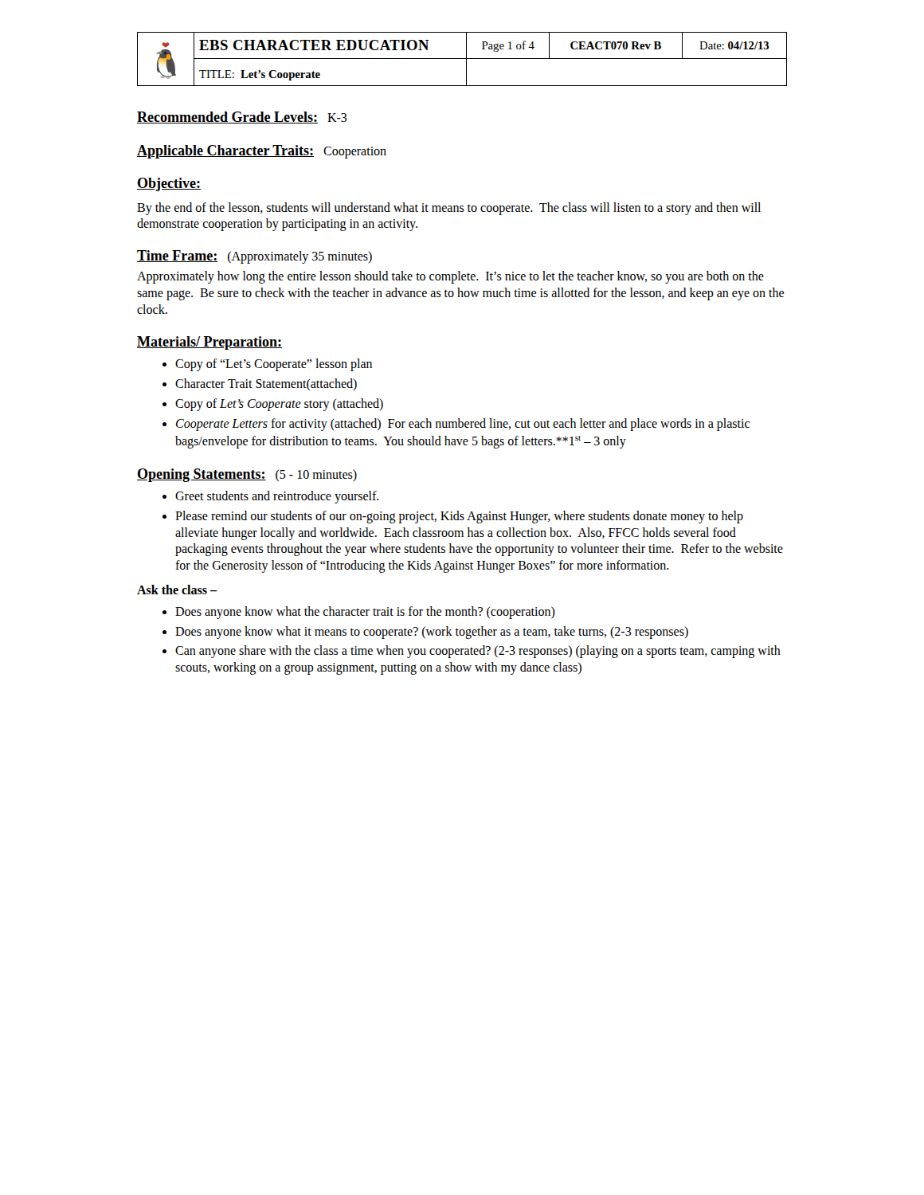| ❤ 🐧 | EBS CHARACTER EDUCATION | Page 1 of 4 | CEACT070 Rev B | Date: 04/12/13 |
| TITLE: Let’s Cooperate | |
Recommended Grade Levels:
K-3
Applicable Character Traits:
Cooperation
Objective:
By the end of the lesson, students will understand what it means to cooperate. The class will listen to a story and then will demonstrate cooperation by participating in an activity.
Time Frame:
(Approximately 35 minutes)
Approximately how long the entire lesson should take to complete. It’s nice to let the teacher know, so you are both on the same page. Be sure to check with the teacher in advance as to how much time is allotted for the lesson, and keep an eye on the clock.
Materials/ Preparation:
Copy of “Let’s Cooperate” lesson plan
Character Trait Statement(attached)
Copy of Let’s Cooperate story (attached)
Cooperate Letters for activity (attached) For each numbered line, cut out each letter and place words in a plastic bags/envelope for distribution to teams. You should have 5 bags of letters.**1st – 3 only
Opening Statements:
(5 - 10 minutes)
Greet students and reintroduce yourself.
Please remind our students of our on-going project, Kids Against Hunger, where students donate money to help alleviate hunger locally and worldwide. Each classroom has a collection box. Also, FFCC holds several food packaging events throughout the year where students have the opportunity to volunteer their time. Refer to the website for the Generosity lesson of “Introducing the Kids Against Hunger Boxes” for more information.
Ask the class –
Does anyone know what the character trait is for the month? (cooperation)
Does anyone know what it means to cooperate? (work together as a team, take turns, (2-3 responses)
Can anyone share with the class a time when you cooperated? (2-3 responses) (playing on a sports team, camping with scouts, working on a group assignment, putting on a show with my dance class)